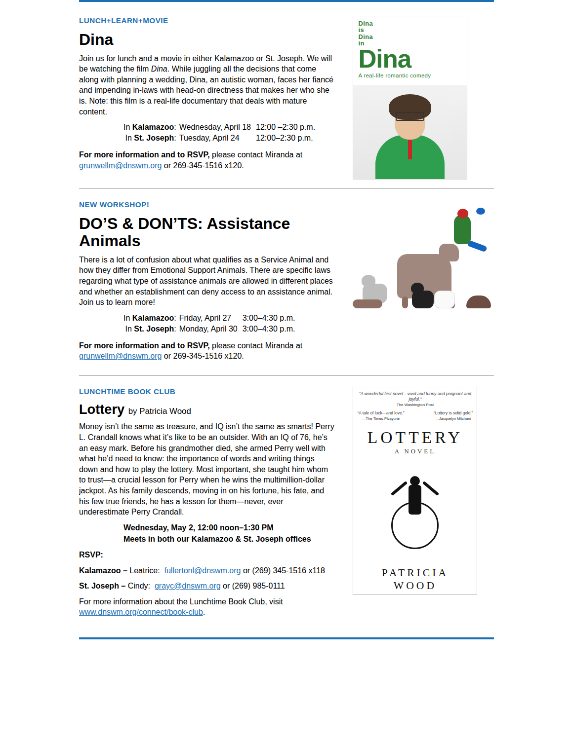LUNCH+LEARN+MOVIE
Dina
Join us for lunch and a movie in either Kalamazoo or St. Joseph. We will be watching the film Dina. While juggling all the decisions that come along with planning a wedding, Dina, an autistic woman, faces her fiancé and impending in-laws with head-on directness that makes her who she is. Note: this film is a real-life documentary that deals with mature content.
| In Kalamazoo : | Wednesday, April 18 | 12:00 –2:30 p.m. |
| In St. Joseph : | Tuesday, April 24 | 12:00–2:30 p.m. |
For more information and to RSVP, please contact Miranda at grunwellm@dnswm.org or 269-345-1516 x120.
Dina
is
Dina
in
Dina
A real-life romantic comedy
NEW WORKSHOP!
DO’S & DON’TS: Assistance Animals
There is a lot of confusion about what qualifies as a Service Animal and how they differ from Emotional Support Animals. There are specific laws regarding what type of assistance animals are allowed in different places and whether an establishment can deny access to an assistance animal. Join us to learn more!
| In Kalamazoo : | Friday, April 27 | 3:00–4:30 p.m. |
| In St. Joseph : | Monday, April 30 | 3:00–4:30 p.m. |
For more information and to RSVP, please contact Miranda at grunwellm@dnswm.org or 269-345-1516 x120.
LUNCHTIME BOOK CLUB
Lottery by Patricia Wood
Money isn’t the same as treasure, and IQ isn’t the same as smarts! Perry L. Crandall knows what it’s like to be an outsider. With an IQ of 76, he’s an easy mark. Before his grandmother died, she armed Perry well with what he’d need to know: the importance of words and writing things down and how to play the lottery. Most important, she taught him whom to trust—a crucial lesson for Perry when he wins the multimillion-dollar jackpot. As his family descends, moving in on his fortune, his fate, and his few true friends, he has a lesson for them—never, ever underestimate Perry Crandall.
Wednesday, May 2, 12:00 noon–1:30 PM
Meets in both our Kalamazoo & St. Joseph offices
RSVP:
Kalamazoo – Leatrice: fullertonl@dnswm.org or (269) 345-1516 x118
St. Joseph – Cindy: grayc@dnswm.org or (269) 985-0111
For more information about the Lunchtime Book Club, visit www.dnswm.org/connect/book-club.
“A wonderful first novel…vivid and funny and poignant and joyful.”
The Washington Post
“A tale of luck—and love.”
—The Times-Picayune “Lottery is solid gold.”
—Jacquelyn Mitchard
LOTTERY
A NOVEL
PATRICIA
WOOD
Copyrighted Material